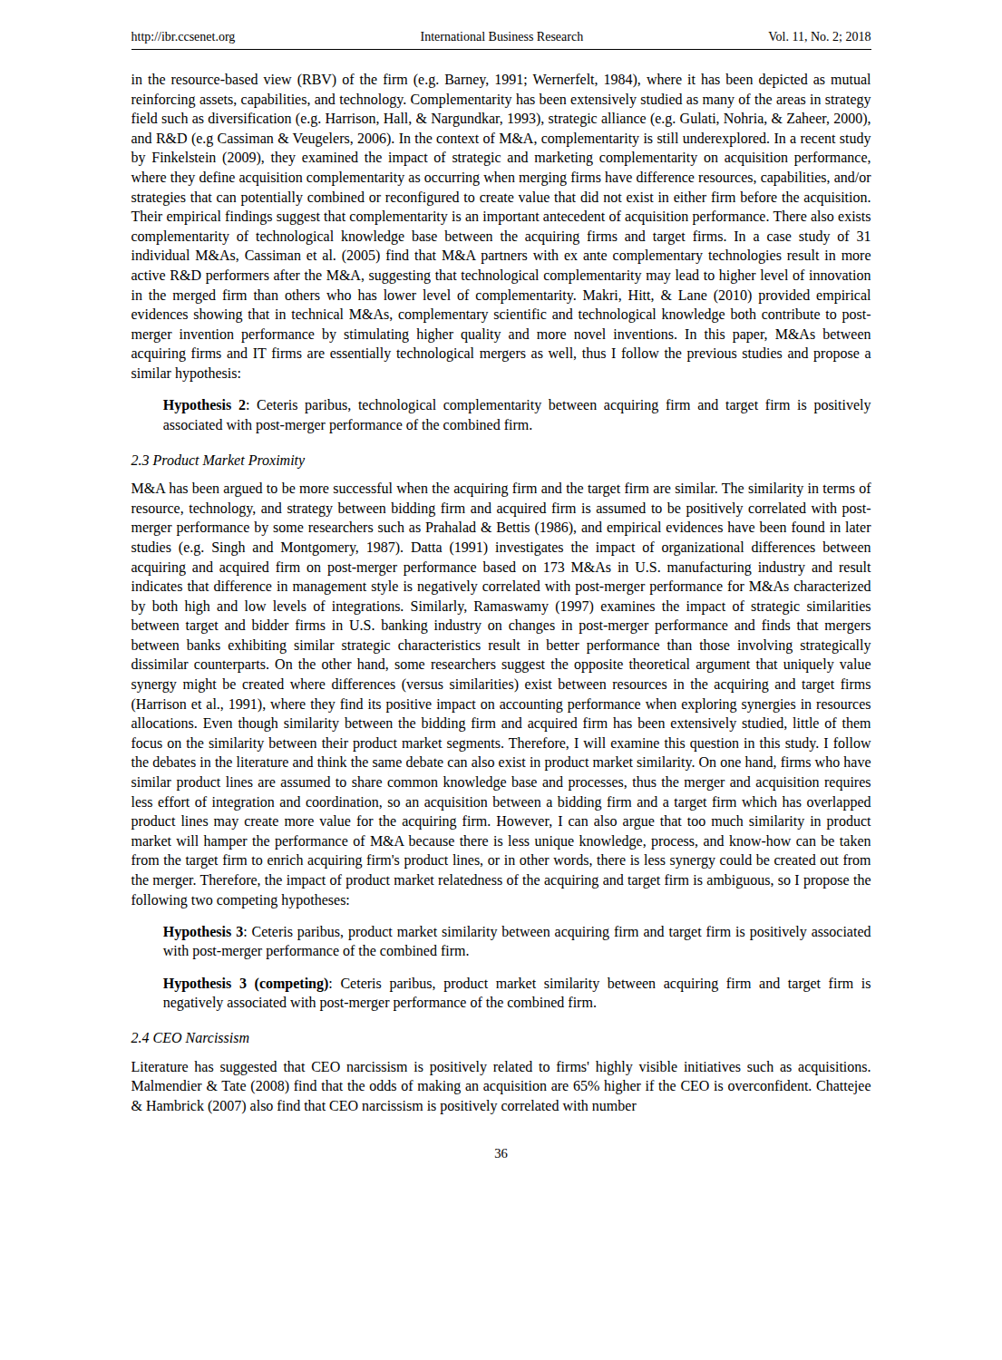http://ibr.ccsenet.org
International Business Research
Vol. 11, No. 2; 2018
in the resource-based view (RBV) of the firm (e.g. Barney, 1991; Wernerfelt, 1984), where it has been depicted as mutual reinforcing assets, capabilities, and technology. Complementarity has been extensively studied as many of the areas in strategy field such as diversification (e.g. Harrison, Hall, & Nargundkar, 1993), strategic alliance (e.g. Gulati, Nohria, & Zaheer, 2000), and R&D (e.g Cassiman & Veugelers, 2006). In the context of M&A, complementarity is still underexplored. In a recent study by Finkelstein (2009), they examined the impact of strategic and marketing complementarity on acquisition performance, where they define acquisition complementarity as occurring when merging firms have difference resources, capabilities, and/or strategies that can potentially combined or reconfigured to create value that did not exist in either firm before the acquisition. Their empirical findings suggest that complementarity is an important antecedent of acquisition performance. There also exists complementarity of technological knowledge base between the acquiring firms and target firms. In a case study of 31 individual M&As, Cassiman et al. (2005) find that M&A partners with ex ante complementary technologies result in more active R&D performers after the M&A, suggesting that technological complementarity may lead to higher level of innovation in the merged firm than others who has lower level of complementarity. Makri, Hitt, & Lane (2010) provided empirical evidences showing that in technical M&As, complementary scientific and technological knowledge both contribute to post-merger invention performance by stimulating higher quality and more novel inventions. In this paper, M&As between acquiring firms and IT firms are essentially technological mergers as well, thus I follow the previous studies and propose a similar hypothesis:
Hypothesis 2: Ceteris paribus, technological complementarity between acquiring firm and target firm is positively associated with post-merger performance of the combined firm.
2.3 Product Market Proximity
M&A has been argued to be more successful when the acquiring firm and the target firm are similar. The similarity in terms of resource, technology, and strategy between bidding firm and acquired firm is assumed to be positively correlated with post-merger performance by some researchers such as Prahalad & Bettis (1986), and empirical evidences have been found in later studies (e.g. Singh and Montgomery, 1987). Datta (1991) investigates the impact of organizational differences between acquiring and acquired firm on post-merger performance based on 173 M&As in U.S. manufacturing industry and result indicates that difference in management style is negatively correlated with post-merger performance for M&As characterized by both high and low levels of integrations. Similarly, Ramaswamy (1997) examines the impact of strategic similarities between target and bidder firms in U.S. banking industry on changes in post-merger performance and finds that mergers between banks exhibiting similar strategic characteristics result in better performance than those involving strategically dissimilar counterparts. On the other hand, some researchers suggest the opposite theoretical argument that uniquely value synergy might be created where differences (versus similarities) exist between resources in the acquiring and target firms (Harrison et al., 1991), where they find its positive impact on accounting performance when exploring synergies in resources allocations. Even though similarity between the bidding firm and acquired firm has been extensively studied, little of them focus on the similarity between their product market segments. Therefore, I will examine this question in this study. I follow the debates in the literature and think the same debate can also exist in product market similarity. On one hand, firms who have similar product lines are assumed to share common knowledge base and processes, thus the merger and acquisition requires less effort of integration and coordination, so an acquisition between a bidding firm and a target firm which has overlapped product lines may create more value for the acquiring firm. However, I can also argue that too much similarity in product market will hamper the performance of M&A because there is less unique knowledge, process, and know-how can be taken from the target firm to enrich acquiring firm's product lines, or in other words, there is less synergy could be created out from the merger. Therefore, the impact of product market relatedness of the acquiring and target firm is ambiguous, so I propose the following two competing hypotheses:
Hypothesis 3: Ceteris paribus, product market similarity between acquiring firm and target firm is positively associated with post-merger performance of the combined firm.
Hypothesis 3 (competing): Ceteris paribus, product market similarity between acquiring firm and target firm is negatively associated with post-merger performance of the combined firm.
2.4 CEO Narcissism
Literature has suggested that CEO narcissism is positively related to firms' highly visible initiatives such as acquisitions. Malmendier & Tate (2008) find that the odds of making an acquisition are 65% higher if the CEO is overconfident. Chattejee & Hambrick (2007) also find that CEO narcissism is positively correlated with number
36